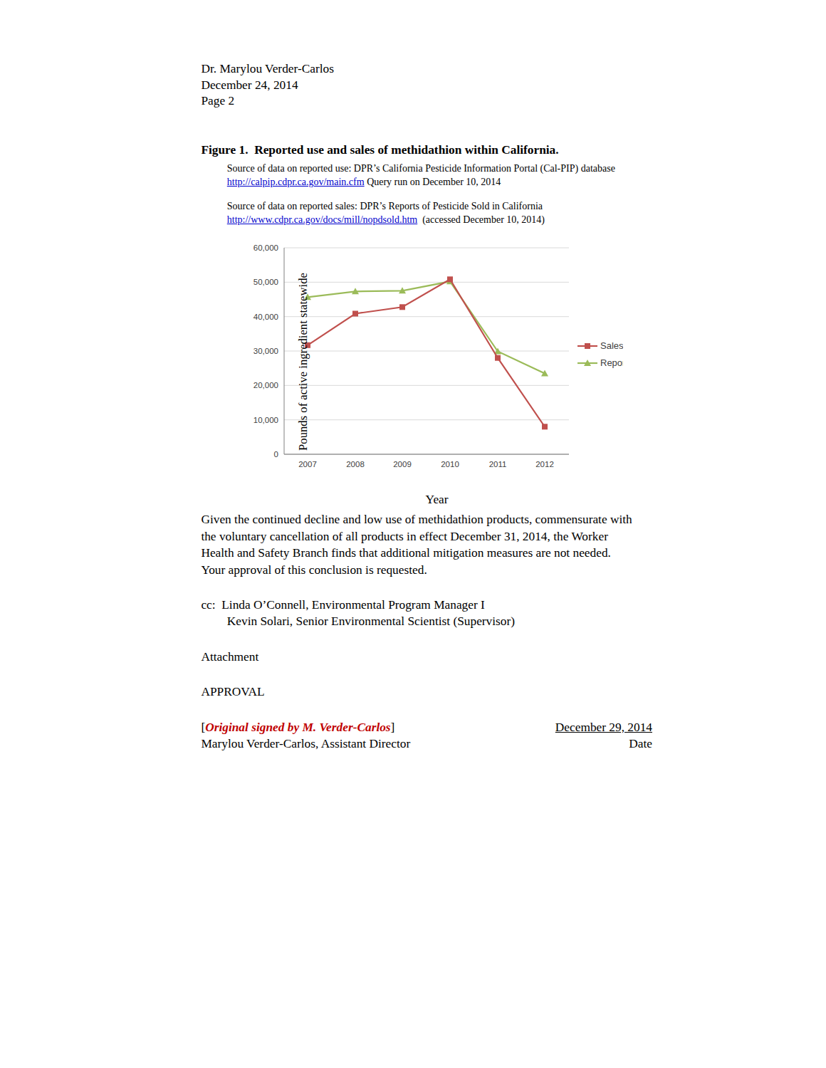Dr. Marylou Verder-Carlos
December 24, 2014
Page 2
Figure 1. Reported use and sales of methidathion within California.
Source of data on reported use: DPR’s California Pesticide Information Portal (Cal-PIP) database
http://calpip.cdpr.ca.gov/main.cfm Query run on December 10, 2014
Source of data on reported sales: DPR’s Reports of Pesticide Sold in California
http://www.cdpr.ca.gov/docs/mill/nopdsold.htm (accessed December 10, 2014)
Pounds of active ingredient statewide
0 10,000 20,000 30,000 40,000 50,000 60,000 2007 2008 2009 2010 2011 2012 Sales Reported use
Year
Given the continued decline and low use of methidathion products, commensurate with the voluntary cancellation of all products in effect December 31, 2014, the Worker Health and Safety Branch finds that additional mitigation measures are not needed. Your approval of this conclusion is requested.
cc: Linda O’Connell, Environmental Program Manager I
Kevin Solari, Senior Environmental Scientist (Supervisor)
Attachment
APPROVAL
[Original signed by M. Verder-Carlos] December 29, 2014
Marylou Verder-Carlos, Assistant Director Date